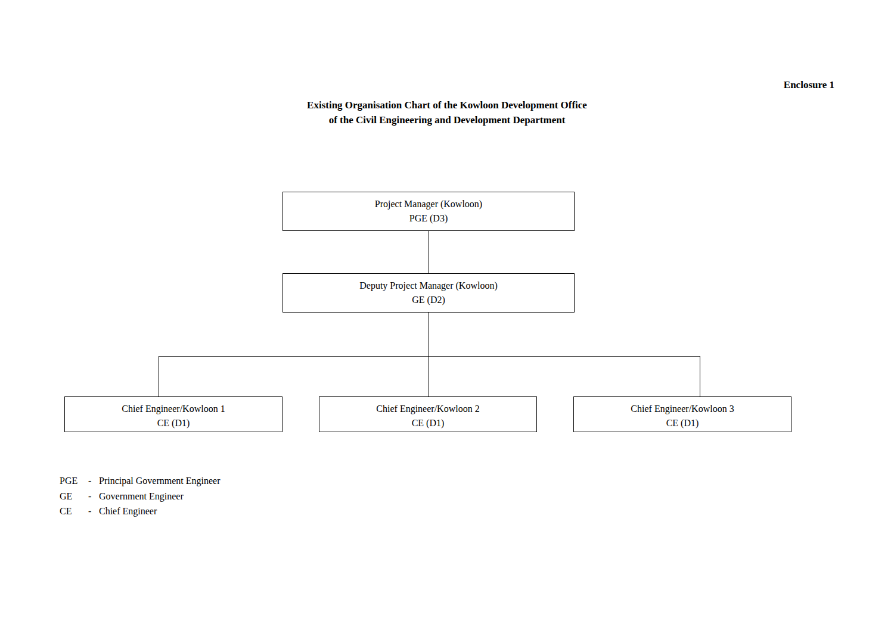Enclosure 1
Existing Organisation Chart of the Kowloon Development Office
of the Civil Engineering and Development Department
Project Manager (Kowloon) PGE (D3)
Deputy Project Manager (Kowloon) GE (D2)
Chief Engineer/Kowloon 1 CE (D1)
Chief Engineer/Kowloon 2 CE (D1)
Chief Engineer/Kowloon 3 CE (D1)
| PGE | - | Principal Government Engineer |
| GE | - | Government Engineer |
| CE | - | Chief Engineer |